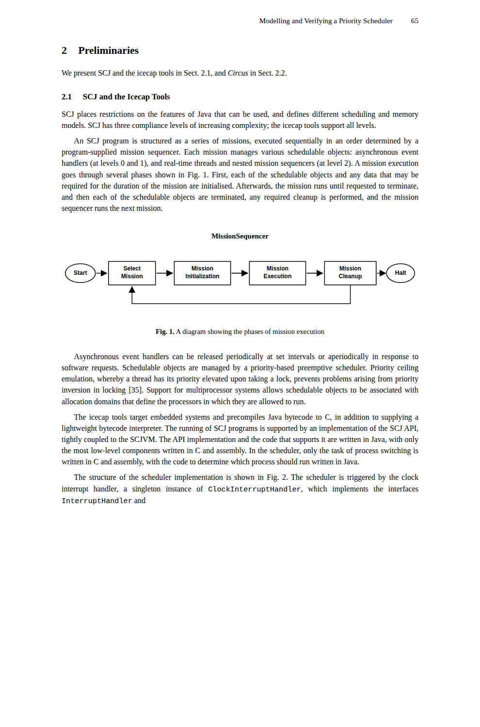Modelling and Verifying a Priority Scheduler65
2 Preliminaries
We present SCJ and the icecap tools in Sect. 2.1, and Circus in Sect. 2.2.
2.1 SCJ and the Icecap Tools
SCJ places restrictions on the features of Java that can be used, and defines different scheduling and memory models. SCJ has three compliance levels of increasing complexity; the icecap tools support all levels.
An SCJ program is structured as a series of missions, executed sequentially in an order determined by a program-supplied mission sequencer. Each mission manages various schedulable objects: asynchronous event handlers (at levels 0 and 1), and real-time threads and nested mission sequencers (at level 2). A mission execution goes through several phases shown in Fig. 1. First, each of the schedulable objects and any data that may be required for the duration of the mission are initialised. Afterwards, the mission runs until requested to terminate, and then each of the schedulable objects are terminated, any required cleanup is performed, and the mission sequencer runs the next mission.
MissionSequencer
Start Select Mission Mission Initialization Mission Execution Mission Cleanup Halt
Fig. 1. A diagram showing the phases of mission execution
Asynchronous event handlers can be released periodically at set intervals or aperiodically in response to software requests. Schedulable objects are managed by a priority-based preemptive scheduler. Priority ceiling emulation, whereby a thread has its priority elevated upon taking a lock, prevents problems arising from priority inversion in locking [35]. Support for multiprocessor systems allows schedulable objects to be associated with allocation domains that define the processors in which they are allowed to run.
The icecap tools target embedded systems and precompiles Java bytecode to C, in addition to supplying a lightweight bytecode interpreter. The running of SCJ programs is supported by an implementation of the SCJ API, tightly coupled to the SCJVM. The API implementation and the code that supports it are written in Java, with only the most low-level components written in C and assembly. In the scheduler, only the task of process switching is written in C and assembly, with the code to determine which process should run written in Java.
The structure of the scheduler implementation is shown in Fig. 2. The scheduler is triggered by the clock interrupt handler, a singleton instance of ClockInterruptHandler, which implements the interfaces InterruptHandler and